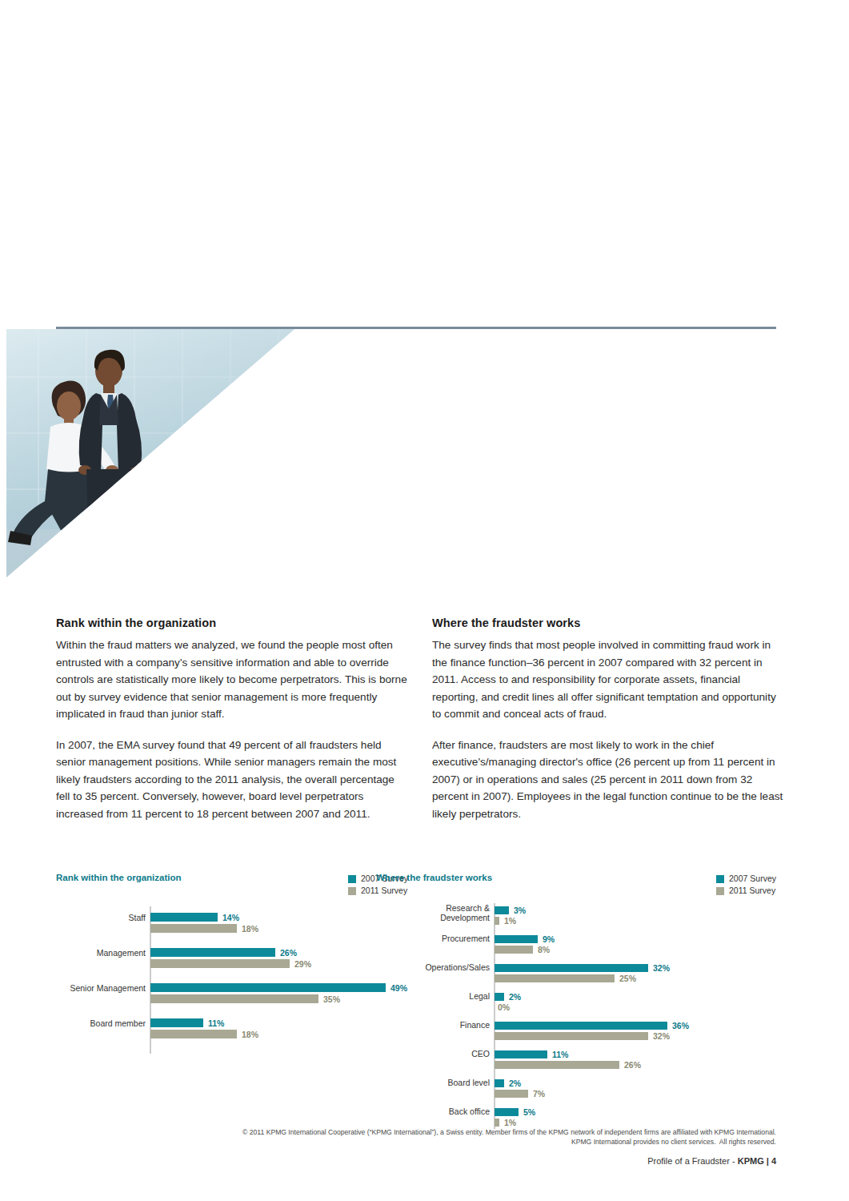Rank within the organization
Within the fraud matters we analyzed, we found the people most often entrusted with a company's sensitive information and able to override controls are statistically more likely to become perpetrators. This is borne out by survey evidence that senior management is more frequently implicated in fraud than junior staff.
In 2007, the EMA survey found that 49 percent of all fraudsters held senior management positions. While senior managers remain the most likely fraudsters according to the 2011 analysis, the overall percentage fell to 35 percent. Conversely, however, board level perpetrators increased from 11 percent to 18 percent between 2007 and 2011.
Where the fraudster works
The survey finds that most people involved in committing fraud work in the finance function–36 percent in 2007 compared with 32 percent in 2011. Access to and responsibility for corporate assets, financial reporting, and credit lines all offer significant temptation and opportunity to commit and conceal acts of fraud.
After finance, fraudsters are most likely to work in the chief executive's/managing director's office (26 percent up from 11 percent in 2007) or in operations and sales (25 percent in 2011 down from 32 percent in 2007). Employees in the legal function continue to be the least likely perpetrators.
Rank within the organization
2007 Survey
2011 Survey
Staff 14% 18% Management 26% 29% Senior Management 49% 35% Board member 11% 18%
Where the fraudster works
2007 Survey
2011 Survey
Research & Development 3% 1% Procurement 9% 8% Operations/Sales 32% 25% Legal 2% 0% Finance 36% 32% CEO 11% 26% Board level 2% 7% Back office 5% 1%
© 2011 KPMG International Cooperative (“KPMG International”), a Swiss entity. Member firms of the KPMG network of independent firms are affiliated with KPMG International.
KPMG International provides no client services. All rights reserved.
Profile of a Fraudster - KPMG | 4